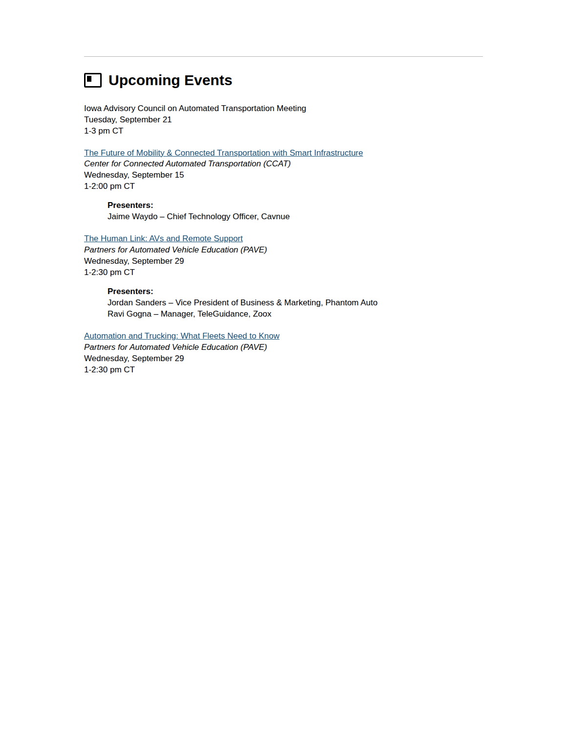Upcoming Events
Iowa Advisory Council on Automated Transportation Meeting
Tuesday, September 21
1-3 pm CT
The Future of Mobility & Connected Transportation with Smart Infrastructure
Center for Connected Automated Transportation (CCAT)
Wednesday, September 15
1-2:00 pm CT
Presenters:
Jaime Waydo – Chief Technology Officer, Cavnue
The Human Link: AVs and Remote Support
Partners for Automated Vehicle Education (PAVE)
Wednesday, September 29
1-2:30 pm CT
Presenters:
Jordan Sanders – Vice President of Business & Marketing, Phantom Auto
Ravi Gogna – Manager, TeleGuidance, Zoox
Automation and Trucking: What Fleets Need to Know
Partners for Automated Vehicle Education (PAVE)
Wednesday, September 29
1-2:30 pm CT